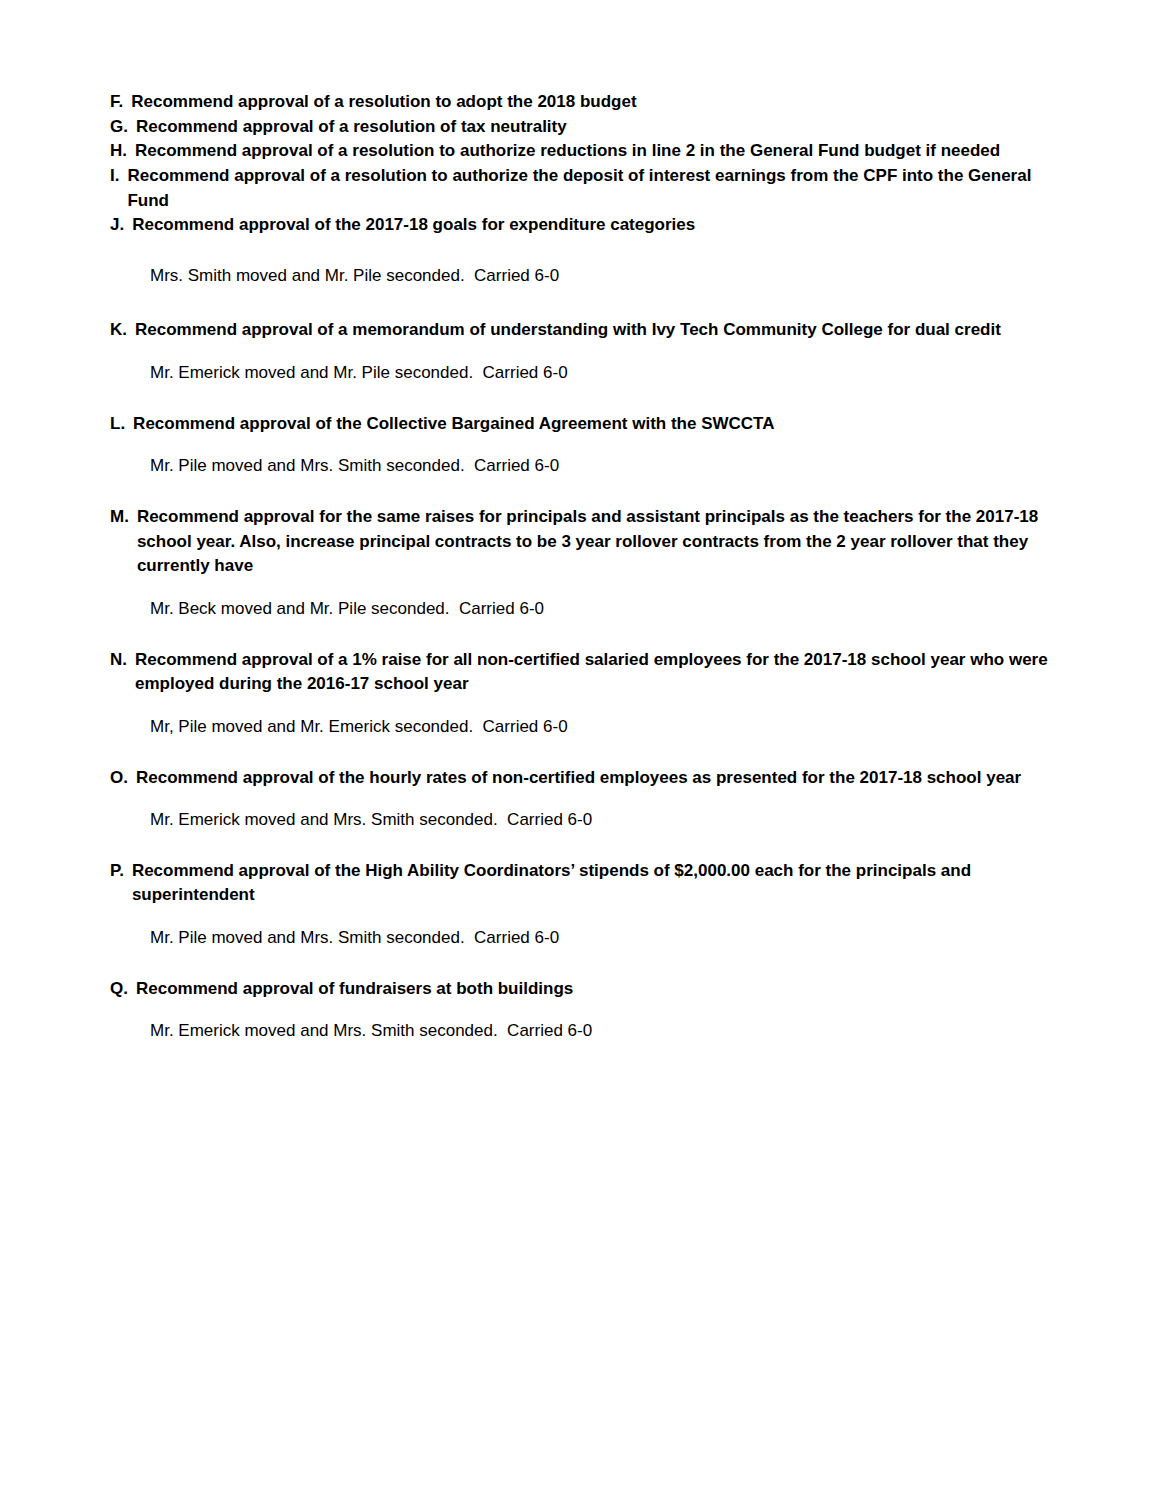F. Recommend approval of a resolution to adopt the 2018 budget
G. Recommend approval of a resolution of tax neutrality
H. Recommend approval of a resolution to authorize reductions in line 2 in the General Fund budget if needed
I. Recommend approval of a resolution to authorize the deposit of interest earnings from the CPF into the General Fund
J. Recommend approval of the 2017-18 goals for expenditure categories
Mrs. Smith moved and Mr. Pile seconded. Carried 6-0
K. Recommend approval of a memorandum of understanding with Ivy Tech Community College for dual credit
Mr. Emerick moved and Mr. Pile seconded. Carried 6-0
L. Recommend approval of the Collective Bargained Agreement with the SWCCTA
Mr. Pile moved and Mrs. Smith seconded. Carried 6-0
M. Recommend approval for the same raises for principals and assistant principals as the teachers for the 2017-18 school year. Also, increase principal contracts to be 3 year rollover contracts from the 2 year rollover that they currently have
Mr. Beck moved and Mr. Pile seconded. Carried 6-0
N. Recommend approval of a 1% raise for all non-certified salaried employees for the 2017-18 school year who were employed during the 2016-17 school year
Mr, Pile moved and Mr. Emerick seconded. Carried 6-0
O. Recommend approval of the hourly rates of non-certified employees as presented for the 2017-18 school year
Mr. Emerick moved and Mrs. Smith seconded. Carried 6-0
P. Recommend approval of the High Ability Coordinators’ stipends of $2,000.00 each for the principals and superintendent
Mr. Pile moved and Mrs. Smith seconded. Carried 6-0
Q. Recommend approval of fundraisers at both buildings
Mr. Emerick moved and Mrs. Smith seconded. Carried 6-0